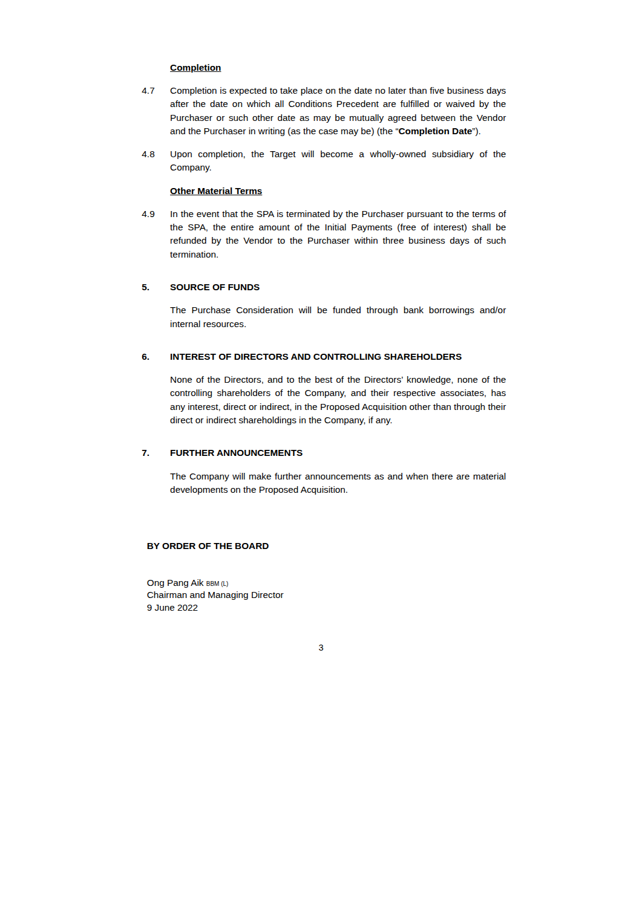Completion
4.7
Completion is expected to take place on the date no later than five business days after the date on which all Conditions Precedent are fulfilled or waived by the Purchaser or such other date as may be mutually agreed between the Vendor and the Purchaser in writing (as the case may be) (the “Completion Date”).
4.8
Upon completion, the Target will become a wholly-owned subsidiary of the Company.
Other Material Terms
4.9
In the event that the SPA is terminated by the Purchaser pursuant to the terms of the SPA, the entire amount of the Initial Payments (free of interest) shall be refunded by the Vendor to the Purchaser within three business days of such termination.
5.
Source of Funds
The Purchase Consideration will be funded through bank borrowings and/or internal resources.
6.
Interest of Directors and Controlling Shareholders
None of the Directors, and to the best of the Directors’ knowledge, none of the controlling shareholders of the Company, and their respective associates, has any interest, direct or indirect, in the Proposed Acquisition other than through their direct or indirect shareholdings in the Company, if any.
7.
Further Announcements
The Company will make further announcements as and when there are material developments on the Proposed Acquisition.
BY ORDER OF THE BOARD
Ong Pang Aik BBM (L)
Chairman and Managing Director
9 June 2022
3